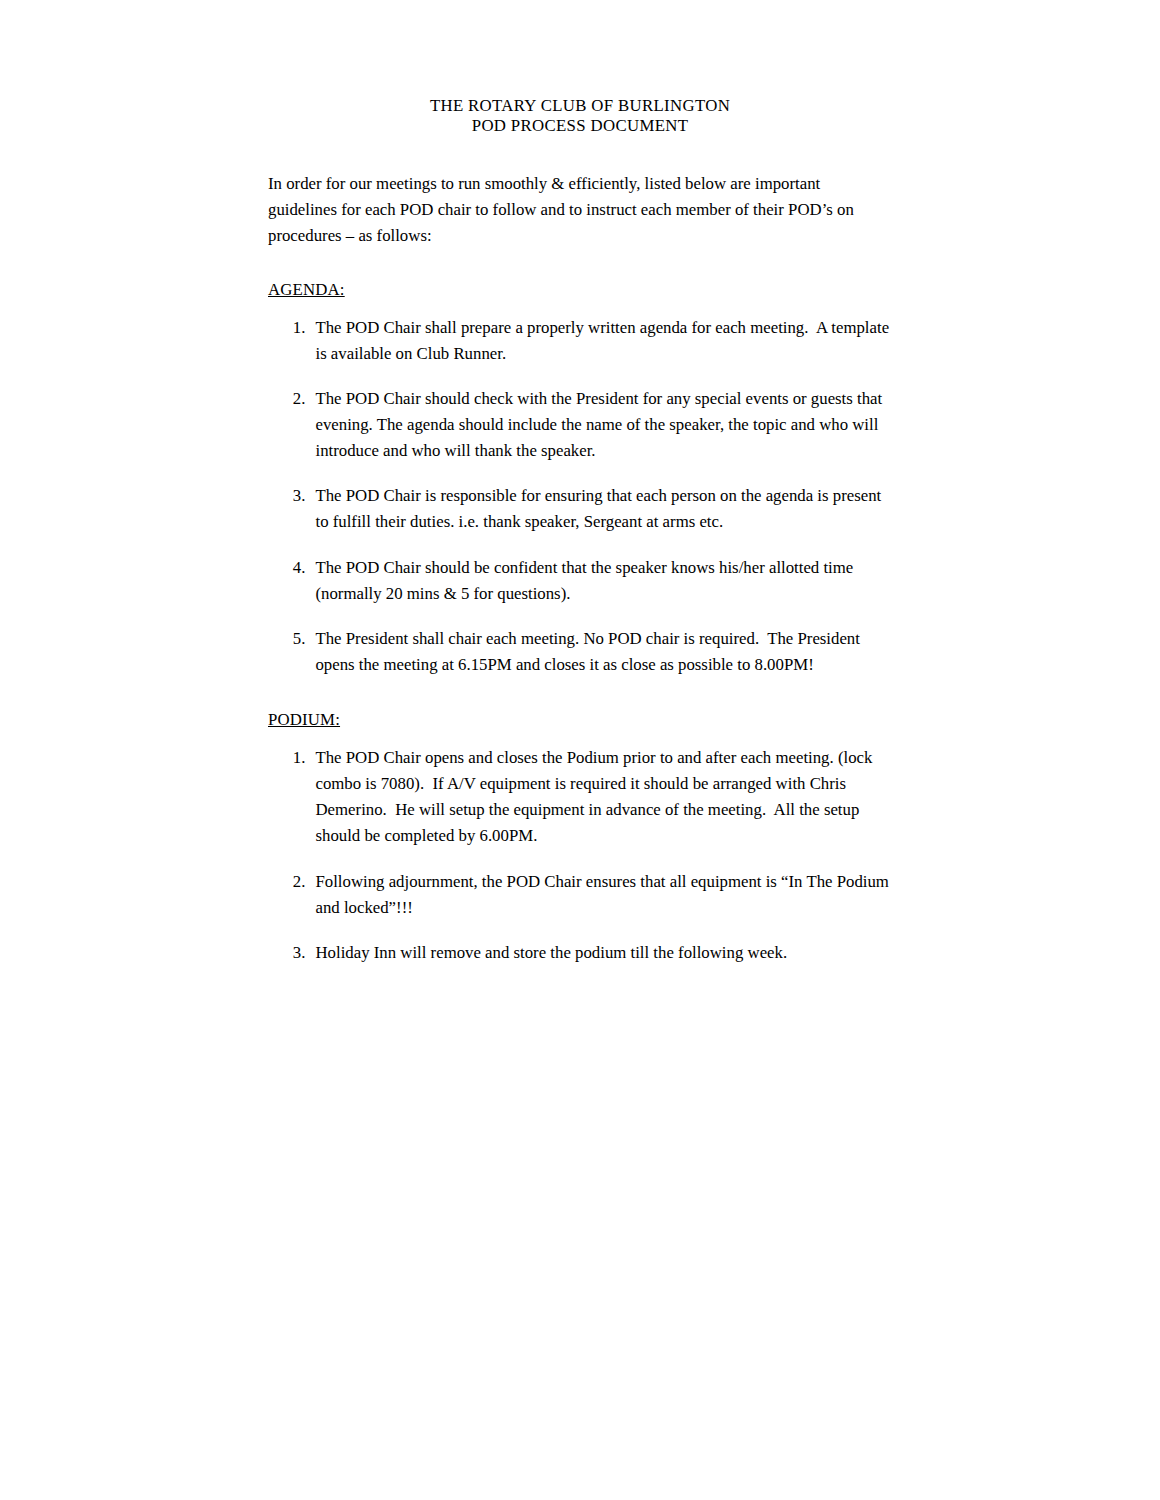THE ROTARY CLUB OF BURLINGTON
POD PROCESS DOCUMENT
In order for our meetings to run smoothly & efficiently, listed below are important guidelines for each POD chair to follow and to instruct each member of their POD’s on procedures – as follows:
AGENDA:
The POD Chair shall prepare a properly written agenda for each meeting. A template is available on Club Runner.
The POD Chair should check with the President for any special events or guests that evening. The agenda should include the name of the speaker, the topic and who will introduce and who will thank the speaker.
The POD Chair is responsible for ensuring that each person on the agenda is present to fulfill their duties. i.e. thank speaker, Sergeant at arms etc.
The POD Chair should be confident that the speaker knows his/her allotted time (normally 20 mins & 5 for questions).
The President shall chair each meeting. No POD chair is required. The President opens the meeting at 6.15PM and closes it as close as possible to 8.00PM!
PODIUM:
The POD Chair opens and closes the Podium prior to and after each meeting. (lock combo is 7080). If A/V equipment is required it should be arranged with Chris Demerino. He will setup the equipment in advance of the meeting. All the setup should be completed by 6.00PM.
Following adjournment, the POD Chair ensures that all equipment is “In The Podium and locked”!!!
Holiday Inn will remove and store the podium till the following week.